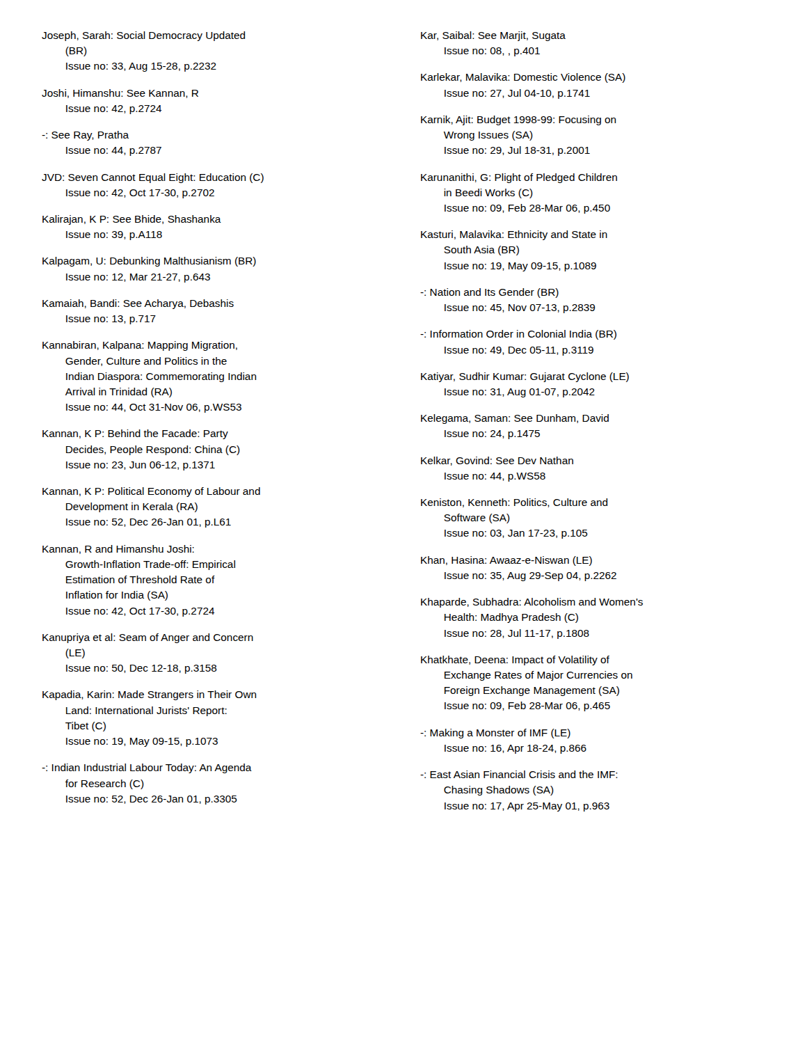Joseph, Sarah: Social Democracy Updated
(BR)
Issue no: 33, Aug 15-28, p.2232
Joshi, Himanshu: See Kannan, R
Issue no: 42, p.2724
-: See Ray, Pratha
Issue no: 44, p.2787
JVD: Seven Cannot Equal Eight: Education (C)
Issue no: 42, Oct 17-30, p.2702
Kalirajan, K P: See Bhide, Shashanka
Issue no: 39, p.A118
Kalpagam, U: Debunking Malthusianism (BR)
Issue no: 12, Mar 21-27, p.643
Kamaiah, Bandi: See Acharya, Debashis
Issue no: 13, p.717
Kannabiran, Kalpana: Mapping Migration,
Gender, Culture and Politics in the
Indian Diaspora: Commemorating Indian
Arrival in Trinidad (RA)
Issue no: 44, Oct 31-Nov 06, p.WS53
Kannan, K P: Behind the Facade: Party
Decides, People Respond: China (C)
Issue no: 23, Jun 06-12, p.1371
Kannan, K P: Political Economy of Labour and
Development in Kerala (RA)
Issue no: 52, Dec 26-Jan 01, p.L61
Kannan, R and Himanshu Joshi:
Growth-Inflation Trade-off: Empirical
Estimation of Threshold Rate of
Inflation for India (SA)
Issue no: 42, Oct 17-30, p.2724
Kanupriya et al: Seam of Anger and Concern
(LE)
Issue no: 50, Dec 12-18, p.3158
Kapadia, Karin: Made Strangers in Their Own
Land: International Jurists' Report:
Tibet (C)
Issue no: 19, May 09-15, p.1073
-: Indian Industrial Labour Today: An Agenda
for Research (C)
Issue no: 52, Dec 26-Jan 01, p.3305
Kar, Saibal: See Marjit, Sugata
Issue no: 08, , p.401
Karlekar, Malavika: Domestic Violence (SA)
Issue no: 27, Jul 04-10, p.1741
Karnik, Ajit: Budget 1998-99: Focusing on
Wrong Issues (SA)
Issue no: 29, Jul 18-31, p.2001
Karunanithi, G: Plight of Pledged Children
in Beedi Works (C)
Issue no: 09, Feb 28-Mar 06, p.450
Kasturi, Malavika: Ethnicity and State in
South Asia (BR)
Issue no: 19, May 09-15, p.1089
-: Nation and Its Gender (BR)
Issue no: 45, Nov 07-13, p.2839
-: Information Order in Colonial India (BR)
Issue no: 49, Dec 05-11, p.3119
Katiyar, Sudhir Kumar: Gujarat Cyclone (LE)
Issue no: 31, Aug 01-07, p.2042
Kelegama, Saman: See Dunham, David
Issue no: 24, p.1475
Kelkar, Govind: See Dev Nathan
Issue no: 44, p.WS58
Keniston, Kenneth: Politics, Culture and
Software (SA)
Issue no: 03, Jan 17-23, p.105
Khan, Hasina: Awaaz-e-Niswan (LE)
Issue no: 35, Aug 29-Sep 04, p.2262
Khaparde, Subhadra: Alcoholism and Women's
Health: Madhya Pradesh (C)
Issue no: 28, Jul 11-17, p.1808
Khatkhate, Deena: Impact of Volatility of
Exchange Rates of Major Currencies on
Foreign Exchange Management (SA)
Issue no: 09, Feb 28-Mar 06, p.465
-: Making a Monster of IMF (LE)
Issue no: 16, Apr 18-24, p.866
-: East Asian Financial Crisis and the IMF:
Chasing Shadows (SA)
Issue no: 17, Apr 25-May 01, p.963